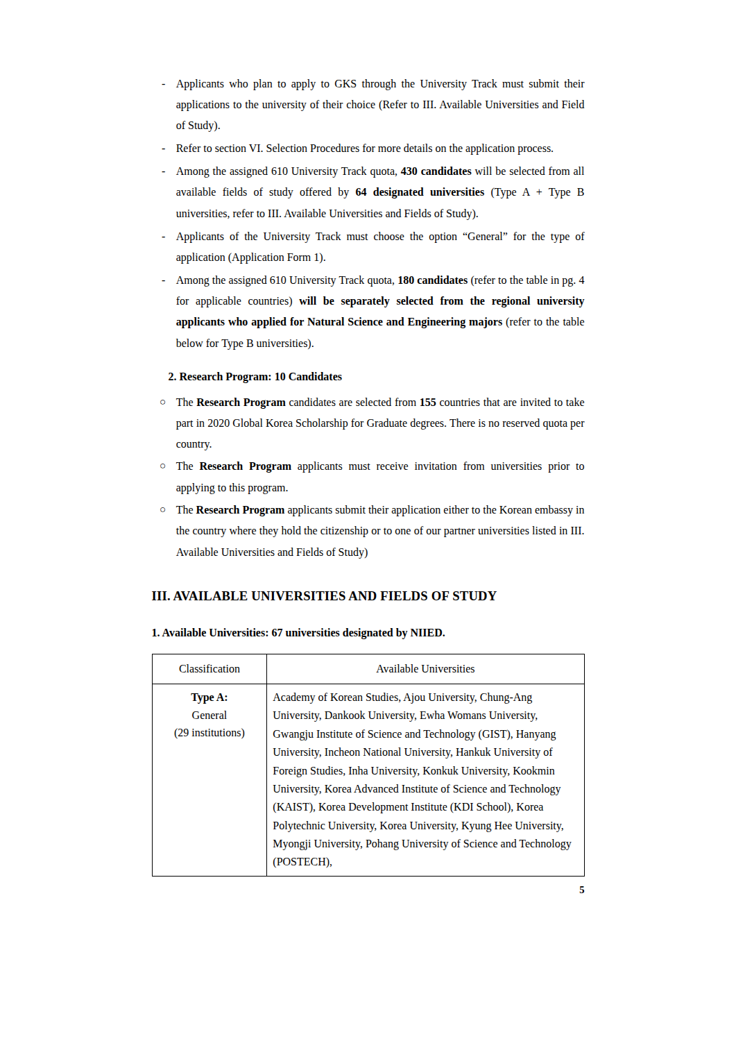Applicants who plan to apply to GKS through the University Track must submit their applications to the university of their choice (Refer to III. Available Universities and Field of Study).
Refer to section VI. Selection Procedures for more details on the application process.
Among the assigned 610 University Track quota, 430 candidates will be selected from all available fields of study offered by 64 designated universities (Type A + Type B universities, refer to III. Available Universities and Fields of Study).
Applicants of the University Track must choose the option “General” for the type of application (Application Form 1).
Among the assigned 610 University Track quota, 180 candidates (refer to the table in pg. 4 for applicable countries) will be separately selected from the regional university applicants who applied for Natural Science and Engineering majors (refer to the table below for Type B universities).
2. Research Program: 10 Candidates
The Research Program candidates are selected from 155 countries that are invited to take part in 2020 Global Korea Scholarship for Graduate degrees. There is no reserved quota per country.
The Research Program applicants must receive invitation from universities prior to applying to this program.
The Research Program applicants submit their application either to the Korean embassy in the country where they hold the citizenship or to one of our partner universities listed in III. Available Universities and Fields of Study)
III. AVAILABLE UNIVERSITIES AND FIELDS OF STUDY
1. Available Universities: 67 universities designated by NIIED.
| Classification | Available Universities |
| --- | --- |
| Type A: General (29 institutions) | Academy of Korean Studies, Ajou University, Chung-Ang University, Dankook University, Ewha Womans University, Gwangju Institute of Science and Technology (GIST), Hanyang University, Incheon National University, Hankuk University of Foreign Studies, Inha University, Konkuk University, Kookmin University, Korea Advanced Institute of Science and Technology (KAIST), Korea Development Institute (KDI School), Korea Polytechnic University, Korea University, Kyung Hee University, Myongji University, Pohang University of Science and Technology (POSTECH), |
5